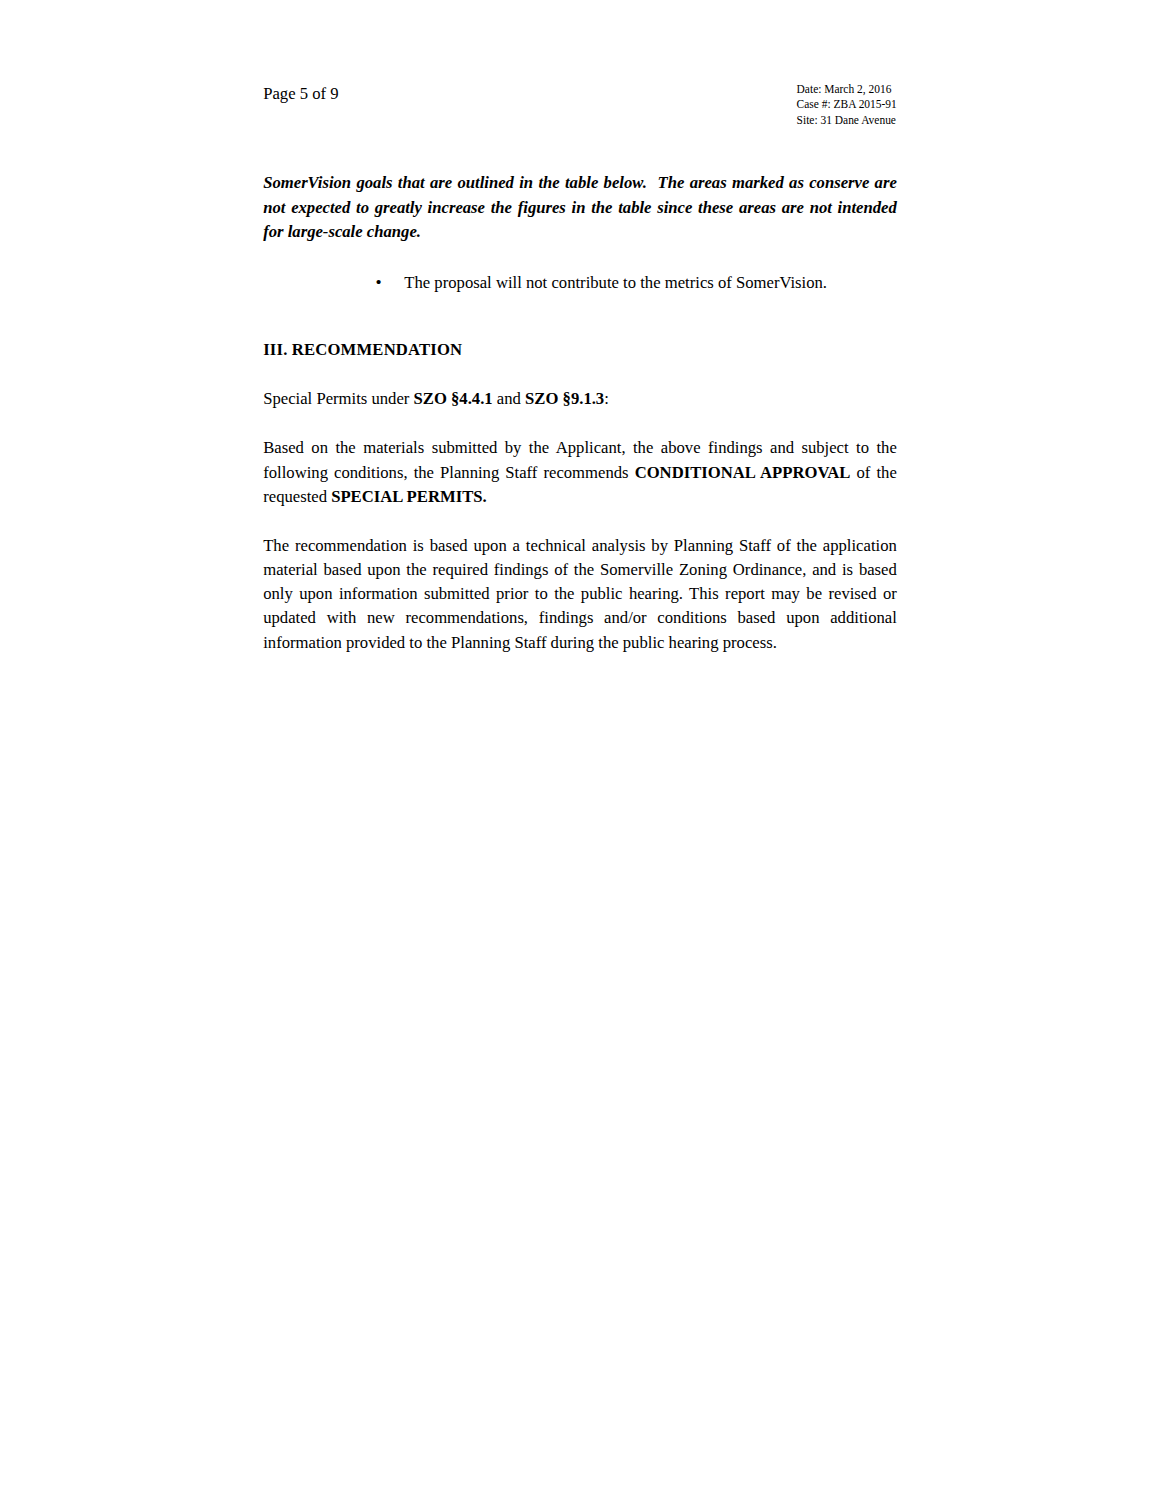Page 5 of 9
Date: March 2, 2016
Case #: ZBA 2015-91
Site: 31 Dane Avenue
SomerVision goals that are outlined in the table below. The areas marked as conserve are not expected to greatly increase the figures in the table since these areas are not intended for large-scale change.
The proposal will not contribute to the metrics of SomerVision.
III. RECOMMENDATION
Special Permits under SZO §4.4.1 and SZO §9.1.3:
Based on the materials submitted by the Applicant, the above findings and subject to the following conditions, the Planning Staff recommends CONDITIONAL APPROVAL of the requested SPECIAL PERMITS.
The recommendation is based upon a technical analysis by Planning Staff of the application material based upon the required findings of the Somerville Zoning Ordinance, and is based only upon information submitted prior to the public hearing. This report may be revised or updated with new recommendations, findings and/or conditions based upon additional information provided to the Planning Staff during the public hearing process.